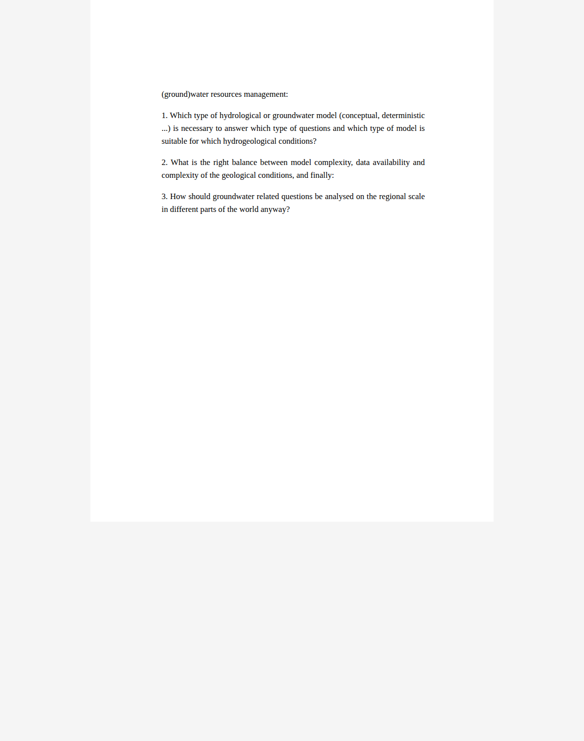(ground)water resources management:
1. Which type of hydrological or groundwater model (conceptual, deterministic ...) is necessary to answer which type of questions and which type of model is suitable for which hydrogeological conditions?
2. What is the right balance between model complexity, data availability and complexity of the geological conditions, and finally:
3. How should groundwater related questions be analysed on the regional scale in different parts of the world anyway?